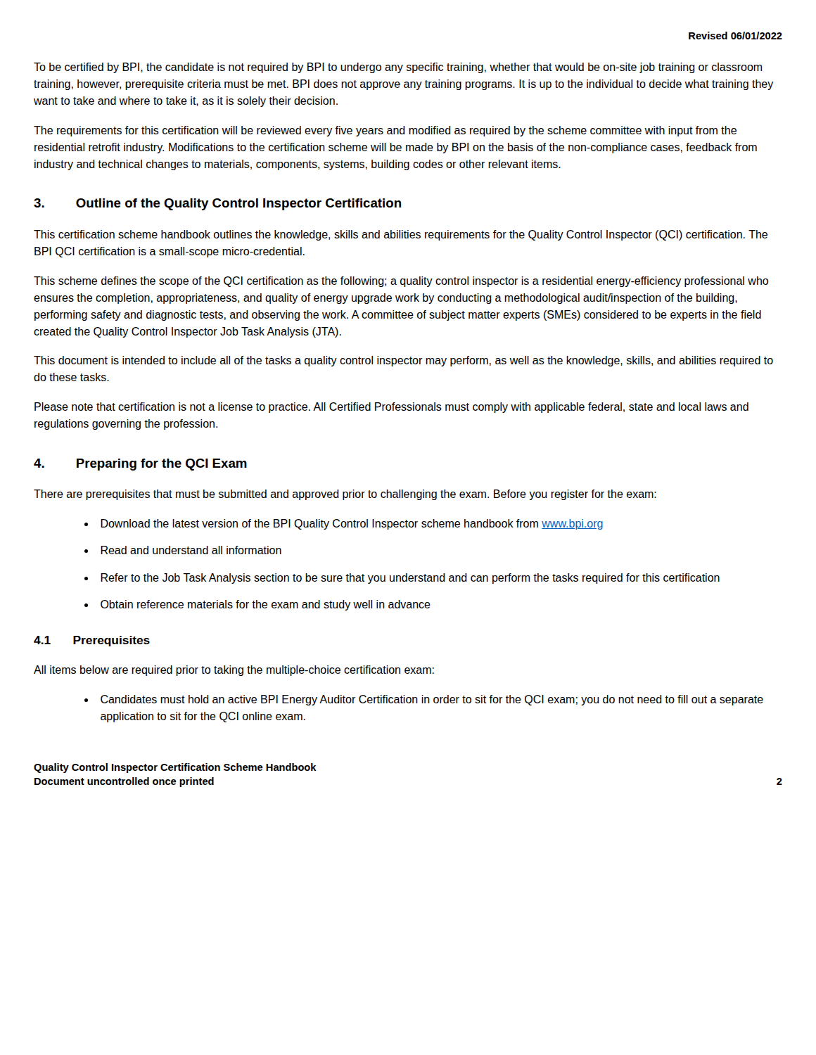Revised 06/01/2022
To be certified by BPI, the candidate is not required by BPI to undergo any specific training, whether that would be on-site job training or classroom training, however, prerequisite criteria must be met. BPI does not approve any training programs. It is up to the individual to decide what training they want to take and where to take it, as it is solely their decision.
The requirements for this certification will be reviewed every five years and modified as required by the scheme committee with input from the residential retrofit industry. Modifications to the certification scheme will be made by BPI on the basis of the non-compliance cases, feedback from industry and technical changes to materials, components, systems, building codes or other relevant items.
3. Outline of the Quality Control Inspector Certification
This certification scheme handbook outlines the knowledge, skills and abilities requirements for the Quality Control Inspector (QCI) certification. The BPI QCI certification is a small-scope micro-credential.
This scheme defines the scope of the QCI certification as the following; a quality control inspector is a residential energy-efficiency professional who ensures the completion, appropriateness, and quality of energy upgrade work by conducting a methodological audit/inspection of the building, performing safety and diagnostic tests, and observing the work. A committee of subject matter experts (SMEs) considered to be experts in the field created the Quality Control Inspector Job Task Analysis (JTA).
This document is intended to include all of the tasks a quality control inspector may perform, as well as the knowledge, skills, and abilities required to do these tasks.
Please note that certification is not a license to practice. All Certified Professionals must comply with applicable federal, state and local laws and regulations governing the profession.
4. Preparing for the QCI Exam
There are prerequisites that must be submitted and approved prior to challenging the exam. Before you register for the exam:
Download the latest version of the BPI Quality Control Inspector scheme handbook from www.bpi.org
Read and understand all information
Refer to the Job Task Analysis section to be sure that you understand and can perform the tasks required for this certification
Obtain reference materials for the exam and study well in advance
4.1 Prerequisites
All items below are required prior to taking the multiple-choice certification exam:
Candidates must hold an active BPI Energy Auditor Certification in order to sit for the QCI exam; you do not need to fill out a separate application to sit for the QCI online exam.
Quality Control Inspector Certification Scheme Handbook
Document uncontrolled once printed
2